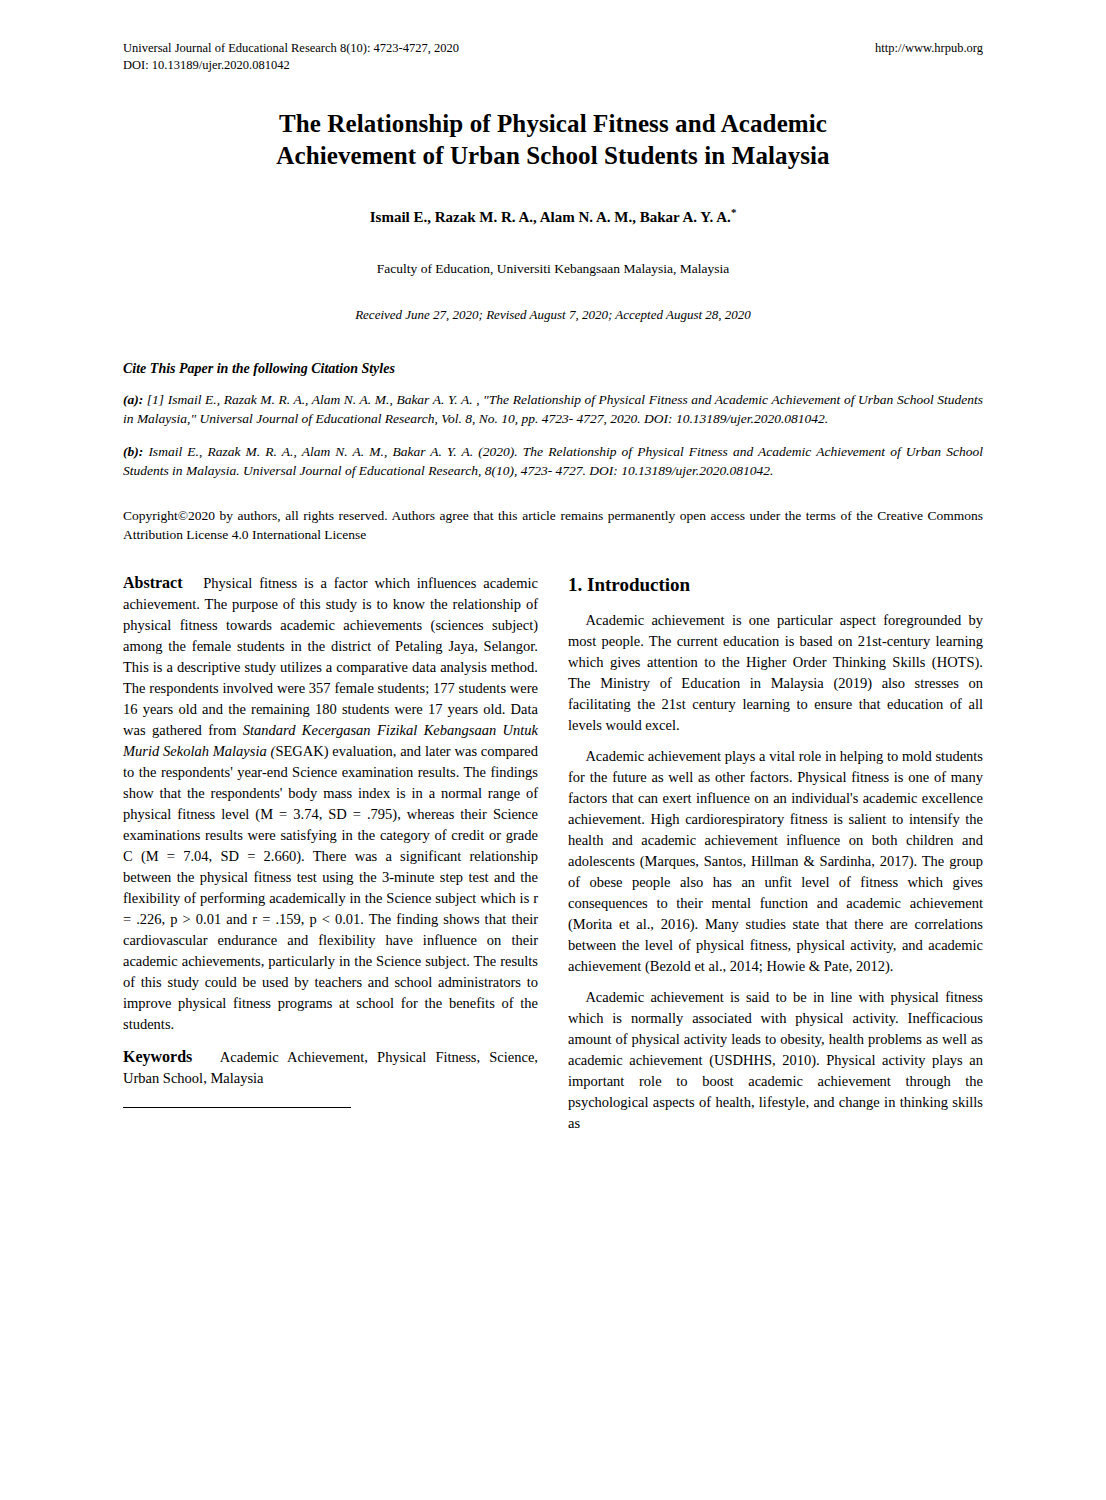Universal Journal of Educational Research 8(10): 4723-4727, 2020
DOI: 10.13189/ujer.2020.081042
http://www.hrpub.org
The Relationship of Physical Fitness and Academic
Achievement of Urban School Students in Malaysia
Ismail E., Razak M. R. A., Alam N. A. M., Bakar A. Y. A.*
Faculty of Education, Universiti Kebangsaan Malaysia, Malaysia
Received June 27, 2020; Revised August 7, 2020; Accepted August 28, 2020
Cite This Paper in the following Citation Styles
(a): [1] Ismail E., Razak M. R. A., Alam N. A. M., Bakar A. Y. A. , "The Relationship of Physical Fitness and Academic Achievement of Urban School Students in Malaysia," Universal Journal of Educational Research, Vol. 8, No. 10, pp. 4723- 4727, 2020. DOI: 10.13189/ujer.2020.081042.
(b): Ismail E., Razak M. R. A., Alam N. A. M., Bakar A. Y. A. (2020). The Relationship of Physical Fitness and Academic Achievement of Urban School Students in Malaysia. Universal Journal of Educational Research, 8(10), 4723- 4727. DOI: 10.13189/ujer.2020.081042.
Copyright©2020 by authors, all rights reserved. Authors agree that this article remains permanently open access under the terms of the Creative Commons Attribution License 4.0 International License
Abstract Physical fitness is a factor which influences academic achievement. The purpose of this study is to know the relationship of physical fitness towards academic achievements (sciences subject) among the female students in the district of Petaling Jaya, Selangor. This is a descriptive study utilizes a comparative data analysis method. The respondents involved were 357 female students; 177 students were 16 years old and the remaining 180 students were 17 years old. Data was gathered from Standard Kecergasan Fizikal Kebangsaan Untuk Murid Sekolah Malaysia (SEGAK) evaluation, and later was compared to the respondents' year-end Science examination results. The findings show that the respondents' body mass index is in a normal range of physical fitness level (M = 3.74, SD = .795), whereas their Science examinations results were satisfying in the category of credit or grade C (M = 7.04, SD = 2.660). There was a significant relationship between the physical fitness test using the 3-minute step test and the flexibility of performing academically in the Science subject which is r = .226, p > 0.01 and r = .159, p < 0.01. The finding shows that their cardiovascular endurance and flexibility have influence on their academic achievements, particularly in the Science subject. The results of this study could be used by teachers and school administrators to improve physical fitness programs at school for the benefits of the students.
Keywords Academic Achievement, Physical Fitness, Science, Urban School, Malaysia
1. Introduction
Academic achievement is one particular aspect foregrounded by most people. The current education is based on 21st-century learning which gives attention to the Higher Order Thinking Skills (HOTS). The Ministry of Education in Malaysia (2019) also stresses on facilitating the 21st century learning to ensure that education of all levels would excel.
Academic achievement plays a vital role in helping to mold students for the future as well as other factors. Physical fitness is one of many factors that can exert influence on an individual's academic excellence achievement. High cardiorespiratory fitness is salient to intensify the health and academic achievement influence on both children and adolescents (Marques, Santos, Hillman & Sardinha, 2017). The group of obese people also has an unfit level of fitness which gives consequences to their mental function and academic achievement (Morita et al., 2016). Many studies state that there are correlations between the level of physical fitness, physical activity, and academic achievement (Bezold et al., 2014; Howie & Pate, 2012).
Academic achievement is said to be in line with physical fitness which is normally associated with physical activity. Inefficacious amount of physical activity leads to obesity, health problems as well as academic achievement (USDHHS, 2010). Physical activity plays an important role to boost academic achievement through the psychological aspects of health, lifestyle, and change in thinking skills as